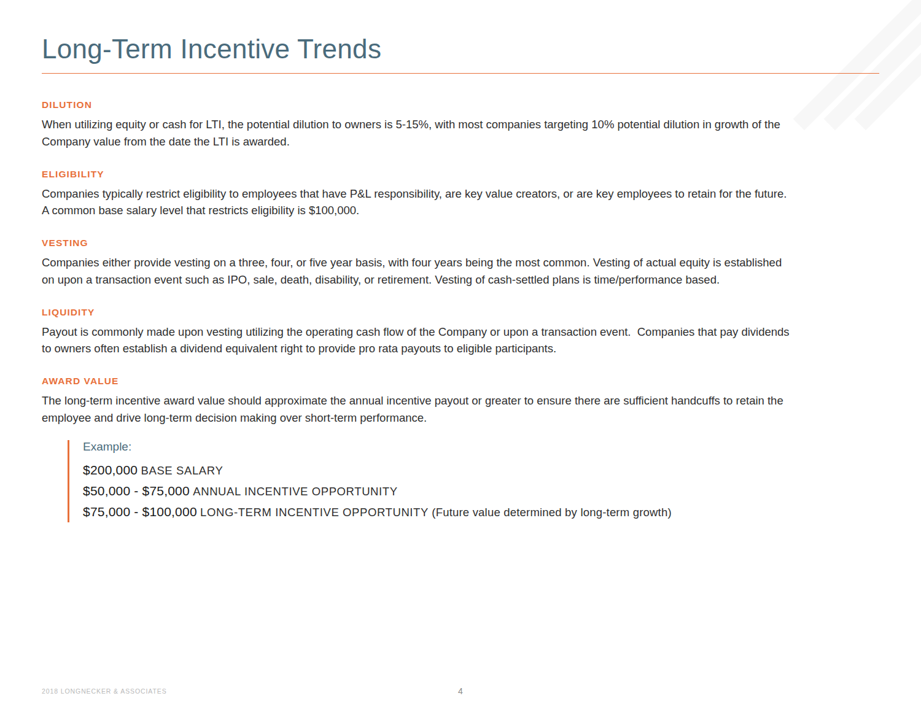Long-Term Incentive Trends
Dilution
When utilizing equity or cash for LTI, the potential dilution to owners is 5-15%, with most companies targeting 10% potential dilution in growth of the Company value from the date the LTI is awarded.
Eligibility
Companies typically restrict eligibility to employees that have P&L responsibility, are key value creators, or are key employees to retain for the future. A common base salary level that restricts eligibility is $100,000.
Vesting
Companies either provide vesting on a three, four, or five year basis, with four years being the most common. Vesting of actual equity is established on upon a transaction event such as IPO, sale, death, disability, or retirement. Vesting of cash-settled plans is time/performance based.
Liquidity
Payout is commonly made upon vesting utilizing the operating cash flow of the Company or upon a transaction event. Companies that pay dividends to owners often establish a dividend equivalent right to provide pro rata payouts to eligible participants.
Award Value
The long-term incentive award value should approximate the annual incentive payout or greater to ensure there are sufficient handcuffs to retain the employee and drive long-term decision making over short-term performance.
Example:
$200,000 Base Salary
$50,000 - $75,000 Annual Incentive Opportunity
$75,000 - $100,000 Long-Term Incentive Opportunity (Future value determined by long-term growth)
2018 Longnecker & Associates
4